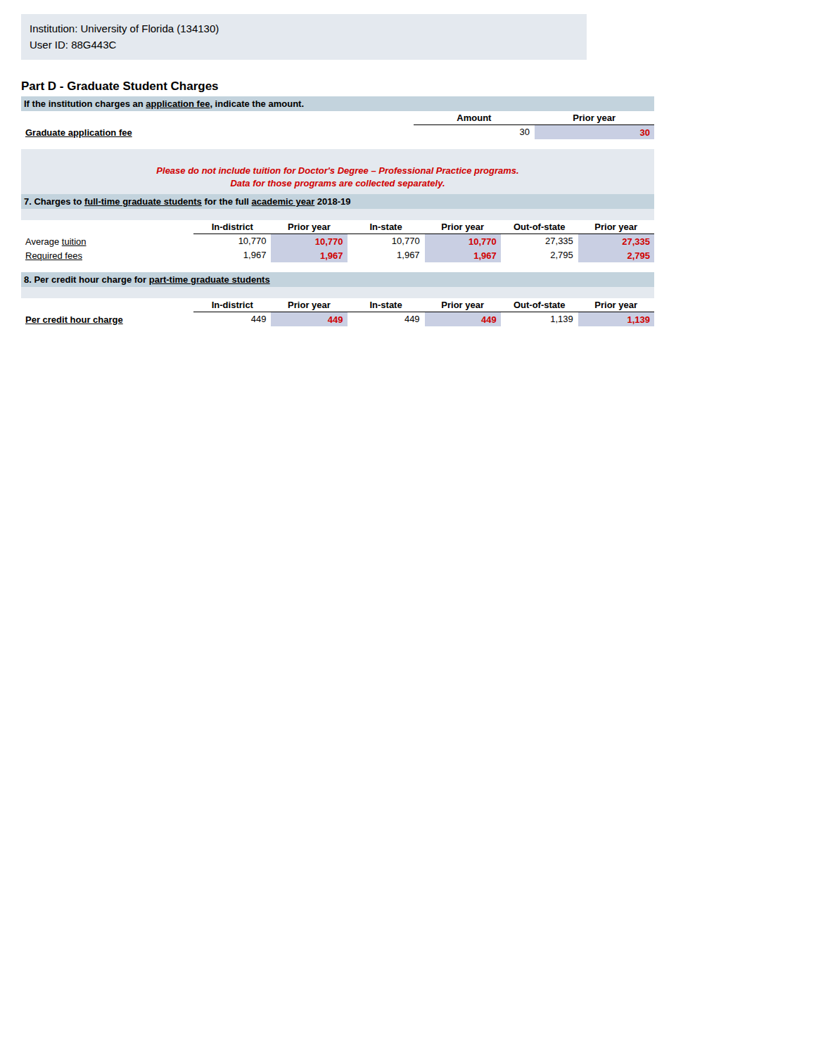Institution: University of Florida (134130)
User ID: 88G443C
Part D - Graduate Student Charges
If the institution charges an application fee, indicate the amount.
| | Amount | Prior year |
| Graduate application fee | 30 | 30 |
Please do not include tuition for Doctor's Degree – Professional Practice programs.
Data for those programs are collected separately.
7. Charges to full-time graduate students for the full academic year 2018-19
| | In-district | Prior year | In-state | Prior year | Out-of-state | Prior year |
| Average tuition | 10,770 | 10,770 | 10,770 | 10,770 | 27,335 | 27,335 |
| Required fees | 1,967 | 1,967 | 1,967 | 1,967 | 2,795 | 2,795 |
8. Per credit hour charge for part-time graduate students
| | In-district | Prior year | In-state | Prior year | Out-of-state | Prior year |
| Per credit hour charge | 449 | 449 | 449 | 449 | 1,139 | 1,139 |